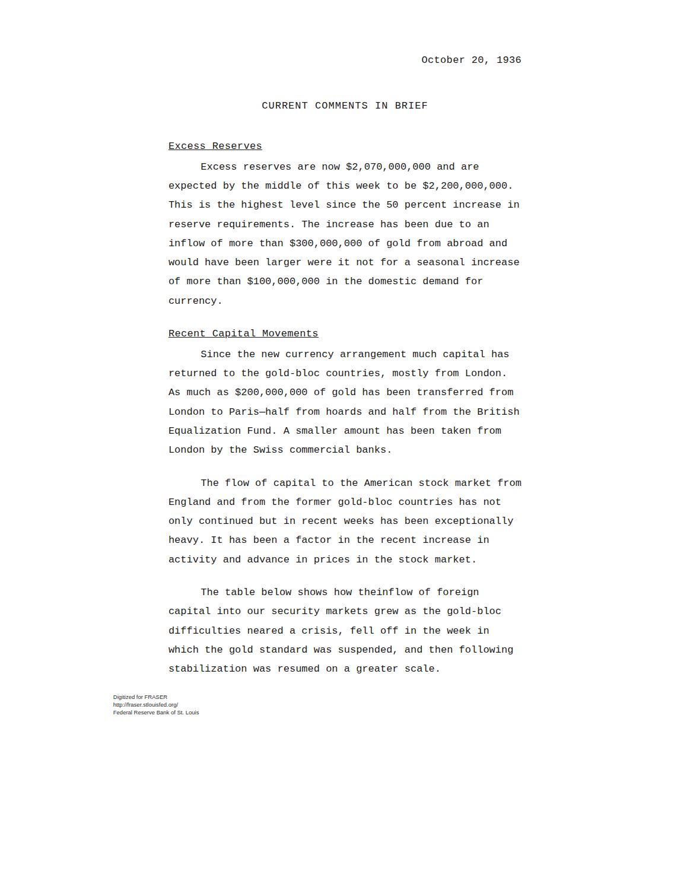October 20, 1936
CURRENT COMMENTS IN BRIEF
Excess Reserves
Excess reserves are now $2,070,000,000 and are expected by the middle of this week to be $2,200,000,000. This is the highest level since the 50 percent increase in reserve requirements. The increase has been due to an inflow of more than $300,000,000 of gold from abroad and would have been larger were it not for a seasonal increase of more than $100,000,000 in the domestic demand for currency.
Recent Capital Movements
Since the new currency arrangement much capital has returned to the gold-bloc countries, mostly from London. As much as $200,000,000 of gold has been transferred from London to Paris—half from hoards and half from the British Equalization Fund. A smaller amount has been taken from London by the Swiss commercial banks.
The flow of capital to the American stock market from England and from the former gold-bloc countries has not only continued but in recent weeks has been exceptionally heavy. It has been a factor in the recent increase in activity and advance in prices in the stock market.
The table below shows how theinflow of foreign capital into our security markets grew as the gold-bloc difficulties neared a crisis, fell off in the week in which the gold standard was suspended, and then following stabilization was resumed on a greater scale.
Digitized for FRASER
http://fraser.stlouisfed.org/
Federal Reserve Bank of St. Louis